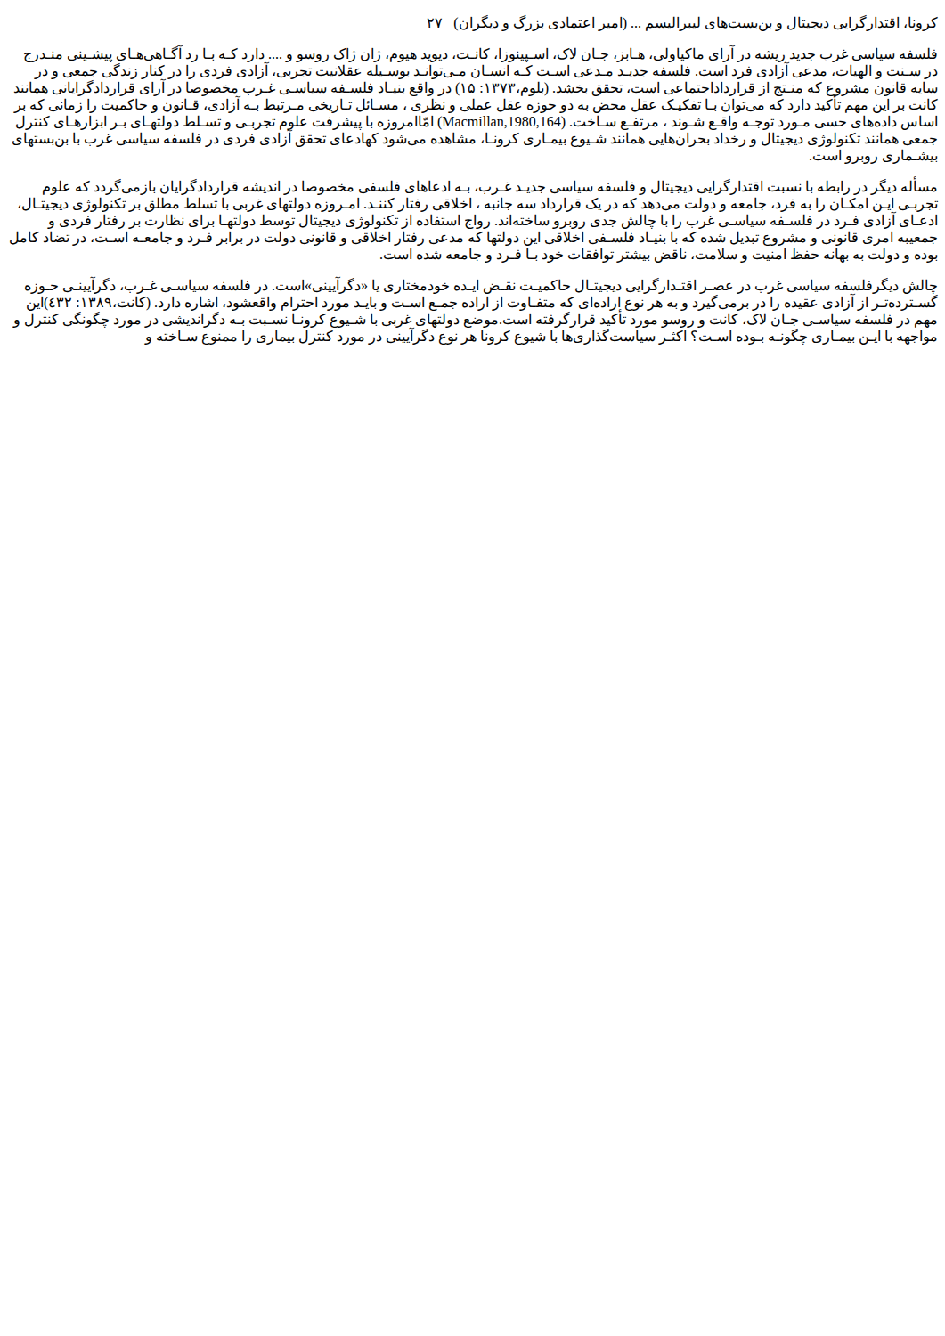کرونا، اقتدارگرایی دیجیتال و بن‌بست‌های لیبرالیسم ... (امیر اعتمادی بزرگ و دیگران) ۲۷
فلسفه سیاسی غرب جدید ریشه در آرای ماکیاولی، هـابز، جـان لاک، اسـپینوزا، کانـت، دیوید هیوم، ژان ژاک روسو و .... دارد کـه بـا رد آگـاهی‌هـای پیشـینی منـدرج در سـنت و الهیات، مدعی آزادی فرد است. فلسفه جدیـد مـدعی اسـت کـه انسـان مـی‌توانـد بوسـیله عقلانیت تجربی، آزادی فردی را در کنار زندگی جمعی و در سایه قانون مشروع که منـتج از قرارداداجتماعی است، تحقق بخشد. (بلوم،۱۳۷۳: ۱۵) در واقع بنیـاد فلسـفه سیاسـی غـرب مخصوصا در آرای قراردادگرایانی همانند کانت بر این مهم تأکید دارد که می‌توان بـا تفکیـک عقل محض به دو حوزه عقل عملی و نظری ، مسـائل تـاریخی مـرتبط بـه آزادی، قـانون و حاکمیت را زمانی که بر اساس داده‌های حسی مـورد توجـه واقـع شـوند ، مرتفـع سـاخت. (Macmillan,1980,164) امّاامروزه با پیشرفت علوم تجربـی و تسـلط دولتهـای بـر ابزارهـای کنترل جمعی همانند تکنولوژی دیجیتال و رخداد بحران‌هایی همانند شـیوع بیمـاری کرونـا، مشاهده می‌شود کهادعای تحقق آزادی فردی در فلسفه سیاسی غرب با بن‌بستهای بیشـماری روبرو است.
مسأله دیگر در رابطه با نسبت اقتدارگرایی دیجیتال و فلسفه سیاسی جدیـد غـرب، بـه ادعاهای فلسفی مخصوصا در اندیشه قراردادگرایان بازمی‌گردد که علوم تجربـی ایـن امکـان را به فرد، جامعه و دولت می‌دهد که در یک قرارداد سه جانبه ، اخلاقی رفتار کننـد. امـروزه دولتهای غربی با تسلط مطلق بر تکنولوژی دیجیتـال، ادعـای آزادی فـرد در فلسـفه سیاسـی غرب را با چالش جدی روبرو ساخته‌اند. رواج استفاده از تکنولوژی دیجیتال توسط دولتهـا برای نظارت بر رفتار فردی و جمعیبه امری قانونی و مشروع تبدیل شده که با بنیـاد فلسـفی اخلاقی این دولتها که مدعی رفتار اخلاقی و قانونی دولت در برابر فـرد و جامعـه اسـت، در تضاد کامل بوده و دولت به بهانه حفظ امنیت و سلامت، ناقض بیشتر توافقات خود بـا فـرد و جامعه شده است.
چالش دیگرفلسفه سیاسی غرب در عصـر اقتـدارگرایی دیجیتـال حاکمیـت نقـض ایـده خودمختاری یا «دگرآیینی»است. در فلسفه سیاسـی غـرب، دگرآیینـی حـوزه گسـترده‌تـر از آزادی عقیده را در برمی‌گیرد و به هر نوع اراده‌ای که متفـاوت از اراده جمـع اسـت و بایـد مورد احترام واقعشود، اشاره دارد. (کانت،۱۳۸۹: ٤٣٢)این مهم در فلسفه سیاسـی جـان لاک، کانت و روسو مورد تأکید قرارگرفته است.موضع دولتهای غربی با شـیوع کرونـا نسـبت بـه دگراندیشی در مورد چگونگی کنترل و مواجهه با ایـن بیمـاری چگونـه بـوده اسـت؟ اکثـر سیاست‌گذاری‌ها با شیوع کرونا هر نوع دگرآیینی در مورد کنترل بیماری را ممنوع سـاخته و